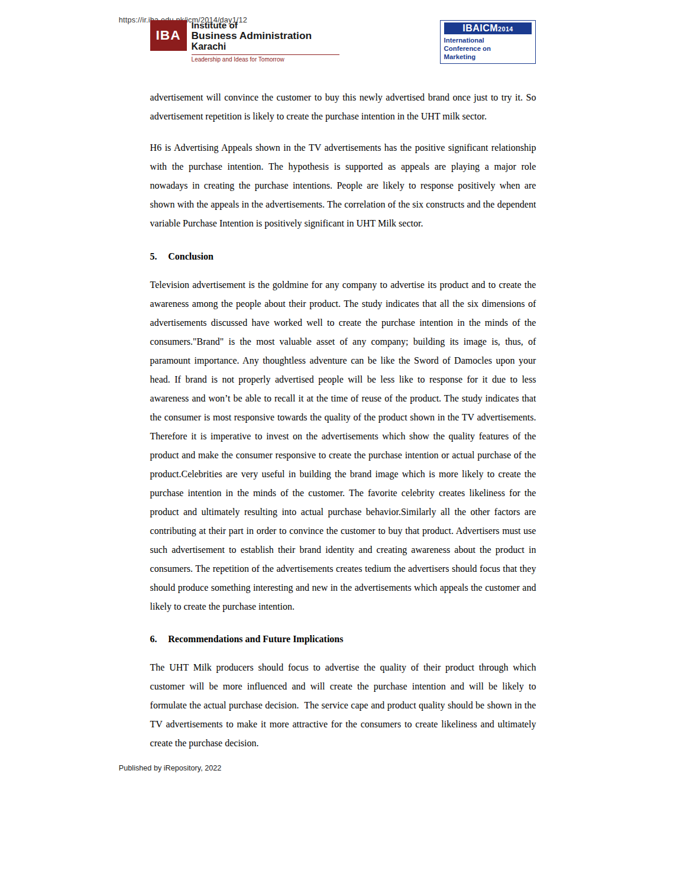https://ir.iba.edu.pk/icm/2014/day1/12
IBA
Institute of
Business Administration
Karachi
Leadership and Ideas for Tomorrow
IBAICM2014
International
Conference on
Marketing
advertisement will convince the customer to buy this newly advertised brand once just to try it. So advertisement repetition is likely to create the purchase intention in the UHT milk sector.
H6 is Advertising Appeals shown in the TV advertisements has the positive significant relationship with the purchase intention. The hypothesis is supported as appeals are playing a major role nowadays in creating the purchase intentions. People are likely to response positively when are shown with the appeals in the advertisements. The correlation of the six constructs and the dependent variable Purchase Intention is positively significant in UHT Milk sector.
5. Conclusion
Television advertisement is the goldmine for any company to advertise its product and to create the awareness among the people about their product. The study indicates that all the six dimensions of advertisements discussed have worked well to create the purchase intention in the minds of the consumers."Brand" is the most valuable asset of any company; building its image is, thus, of paramount importance. Any thoughtless adventure can be like the Sword of Damocles upon your head. If brand is not properly advertised people will be less like to response for it due to less awareness and won’t be able to recall it at the time of reuse of the product. The study indicates that the consumer is most responsive towards the quality of the product shown in the TV advertisements. Therefore it is imperative to invest on the advertisements which show the quality features of the product and make the consumer responsive to create the purchase intention or actual purchase of the product.Celebrities are very useful in building the brand image which is more likely to create the purchase intention in the minds of the customer. The favorite celebrity creates likeliness for the product and ultimately resulting into actual purchase behavior.Similarly all the other factors are contributing at their part in order to convince the customer to buy that product. Advertisers must use such advertisement to establish their brand identity and creating awareness about the product in consumers. The repetition of the advertisements creates tedium the advertisers should focus that they should produce something interesting and new in the advertisements which appeals the customer and likely to create the purchase intention.
6. Recommendations and Future Implications
The UHT Milk producers should focus to advertise the quality of their product through which customer will be more influenced and will create the purchase intention and will be likely to formulate the actual purchase decision. The service cape and product quality should be shown in the TV advertisements to make it more attractive for the consumers to create likeliness and ultimately create the purchase decision.
Published by iRepository, 2022